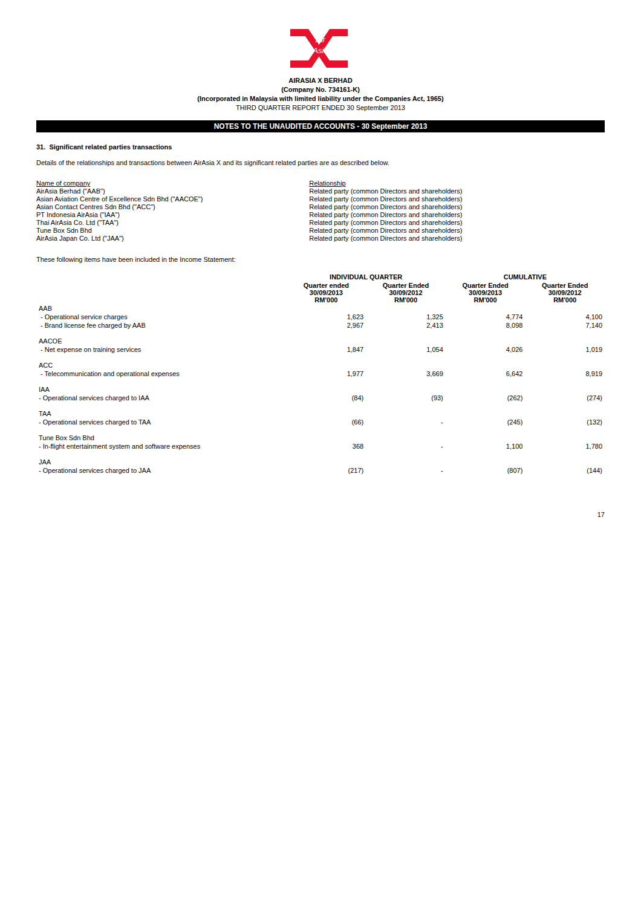Air Asia
AIRASIA X BERHAD
(Company No. 734161-K)
(Incorporated in Malaysia with limited liability under the Companies Act, 1965)
THIRD QUARTER REPORT ENDED 30 September 2013
NOTES TO THE UNAUDITED ACCOUNTS - 30 September 2013
31. Significant related parties transactions
Details of the relationships and transactions between AirAsia X and its significant related parties are as described below.
| Name of company | Relationship |
| AirAsia Berhad ("AAB") | Related party (common Directors and shareholders) |
| Asian Aviation Centre of Excellence Sdn Bhd ("AACOE") | Related party (common Directors and shareholders) |
| Asian Contact Centres Sdn Bhd ("ACC") | Related party (common Directors and shareholders) |
| PT Indonesia AirAsia ("IAA") | Related party (common Directors and shareholders) |
| Thai AirAsia Co. Ltd ("TAA") | Related party (common Directors and shareholders) |
| Tune Box Sdn Bhd | Related party (common Directors and shareholders) |
| AirAsia Japan Co. Ltd ("JAA") | Related party (common Directors and shareholders) |
These following items have been included in the Income Statement:
| | INDIVIDUAL QUARTER | CUMULATIVE |
| | Quarter ended 30/09/2013 RM'000 | Quarter Ended 30/09/2012 RM'000 | Quarter Ended 30/09/2013 RM'000 | Quarter Ended 30/09/2012 RM'000 |
| AAB | | | | |
| - Operational service charges | 1,623 | 1,325 | 4,774 | 4,100 |
| - Brand license fee charged by AAB | 2,967 | 2,413 | 8,098 | 7,140 |
| AACOE | | | | |
| - Net expense on training services | 1,847 | 1,054 | 4,026 | 1,019 |
| ACC | | | | |
| - Telecommunication and operational expenses | 1,977 | 3,669 | 6,642 | 8,919 |
| IAA | | | | |
| - Operational services charged to IAA | (84) | (93) | (262) | (274) |
| TAA | | | | |
| - Operational services charged to TAA | (66) | - | (245) | (132) |
| Tune Box Sdn Bhd | | | | |
| - In-flight entertainment system and software expenses | 368 | - | 1,100 | 1,780 |
| JAA | | | | |
| - Operational services charged to JAA | (217) | - | (807) | (144) |
17